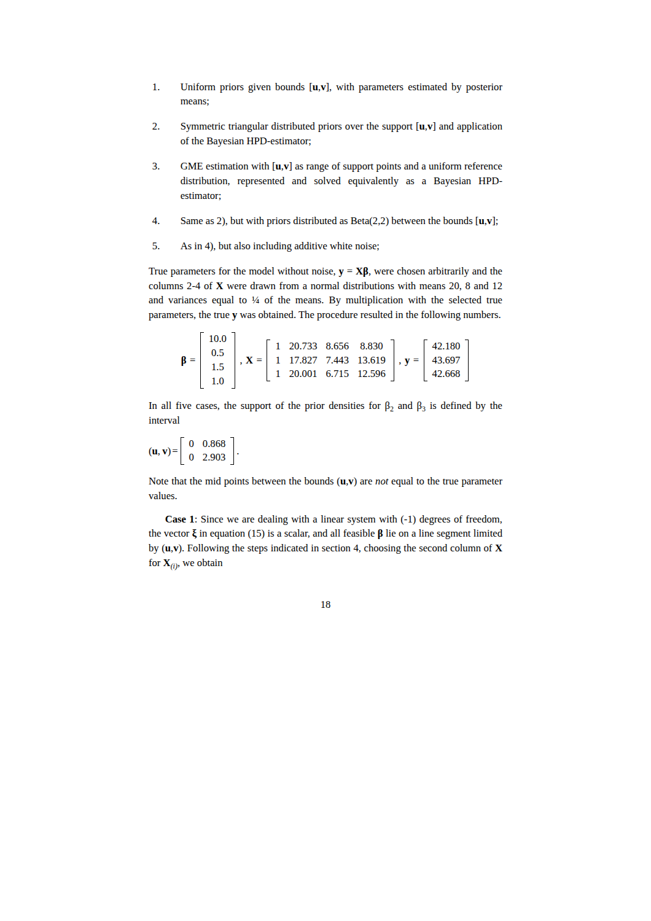1. Uniform priors given bounds [u,v], with parameters estimated by posterior means;
2. Symmetric triangular distributed priors over the support [u,v] and application of the Bayesian HPD-estimator;
3. GME estimation with [u,v] as range of support points and a uniform reference distribution, represented and solved equivalently as a Bayesian HPD-estimator;
4. Same as 2), but with priors distributed as Beta(2,2) between the bounds [u,v];
5. As in 4), but also including additive white noise;
True parameters for the model without noise, y = Xβ, were chosen arbitrarily and the columns 2-4 of X were drawn from a normal distributions with means 20, 8 and 12 and variances equal to ¼ of the means. By multiplication with the selected true parameters, the true y was obtained. The procedure resulted in the following numbers.
β =
| 10.0 |
| 0.5 |
| 1.5 |
| 1.0 |
, X =
| 1 | 20.733 | 8.656 | 8.830 |
| 1 | 17.827 | 7.443 | 13.619 |
| 1 | 20.001 | 6.715 | 12.596 |
, y =
| 42.180 |
| 43.697 |
| 42.668 |
In all five cases, the support of the prior densities for β 2 and β 3 is defined by the interval
(u, v) =
| 0 | 0.868 |
| 0 | 2.903 |
.
Note that the mid points between the bounds (u,v) are not equal to the true parameter values.
Case 1: Since we are dealing with a linear system with (-1) degrees of freedom, the vector ξ in equation (15) is a scalar, and all feasible β lie on a line segment limited by (u,v). Following the steps indicated in section 4, choosing the second column of X for X(i), we obtain
18